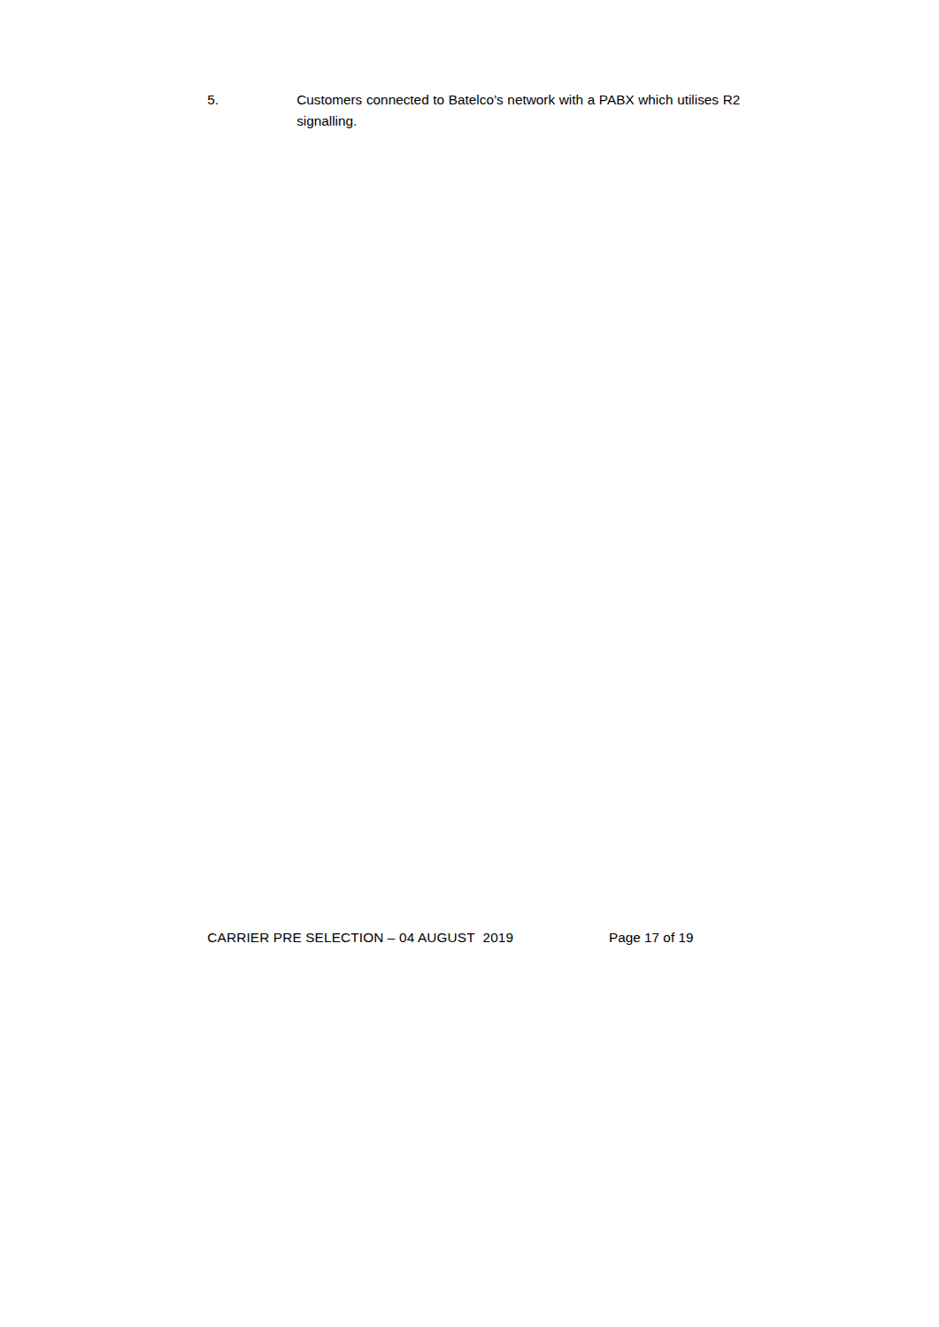5.
Customers connected to Batelco’s network with a PABX which utilises R2 signalling.
CARRIER PRE SELECTION – 04 AUGUST 2019
Page 17 of 19